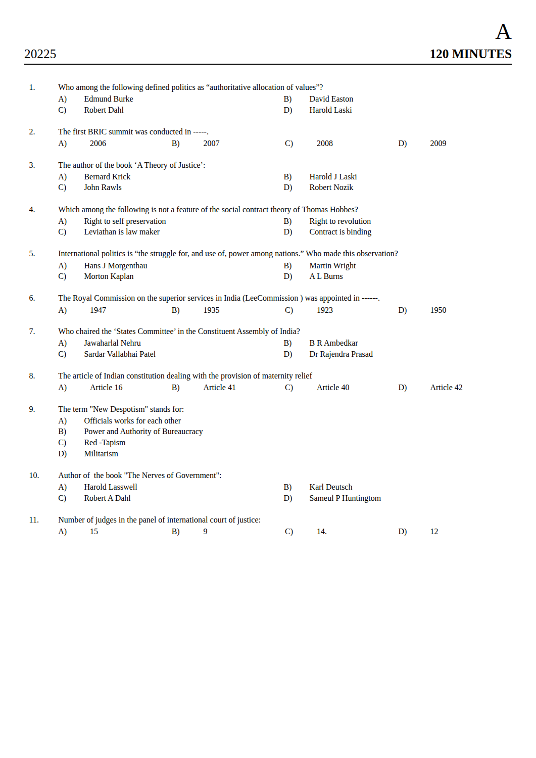A
20225 120 MINUTES
Who among the following defined politics as “authoritative allocation of values”?
| A) | Edmund Burke | B) | David Easton |
| C) | Robert Dahl | D) | Harold Laski |
The first BRIC summit was conducted in -----.
| A) | 2006 | B) | 2007 | C) | 2008 | D) | 2009 |
The author of the book ‘A Theory of Justice’:
| A) | Bernard Krick | B) | Harold J Laski |
| C) | John Rawls | D) | Robert Nozik |
Which among the following is not a feature of the social contract theory of Thomas Hobbes?
| A) | Right to self preservation | B) | Right to revolution |
| C) | Leviathan is law maker | D) | Contract is binding |
International politics is “the struggle for, and use of, power among nations.” Who made this observation?
| A) | Hans J Morgenthau | B) | Martin Wright |
| C) | Morton Kaplan | D) | A L Burns |
The Royal Commission on the superior services in India (LeeCommission ) was appointed in ------.
| A) | 1947 | B) | 1935 | C) | 1923 | D) | 1950 |
Who chaired the ‘States Committee’ in the Constituent Assembly of India?
| A) | Jawaharlal Nehru | B) | B R Ambedkar |
| C) | Sardar Vallabhai Patel | D) | Dr Rajendra Prasad |
The article of Indian constitution dealing with the provision of maternity relief
| A) | Article 16 | B) | Article 41 | C) | Article 40 | D) | Article 42 |
The term "New Despotism" stands for:
| A) | Officials works for each other |
| B) | Power and Authority of Bureaucracy |
| C) | Red -Tapism |
| D) | Militarism |
Author of the book "The Nerves of Government":
| A) | Harold Lasswell | B) | Karl Deutsch |
| C) | Robert A Dahl | D) | Sameul P Huntingtom |
Number of judges in the panel of international court of justice:
| A) | 15 | B) | 9 | C) | 14. | D) | 12 |